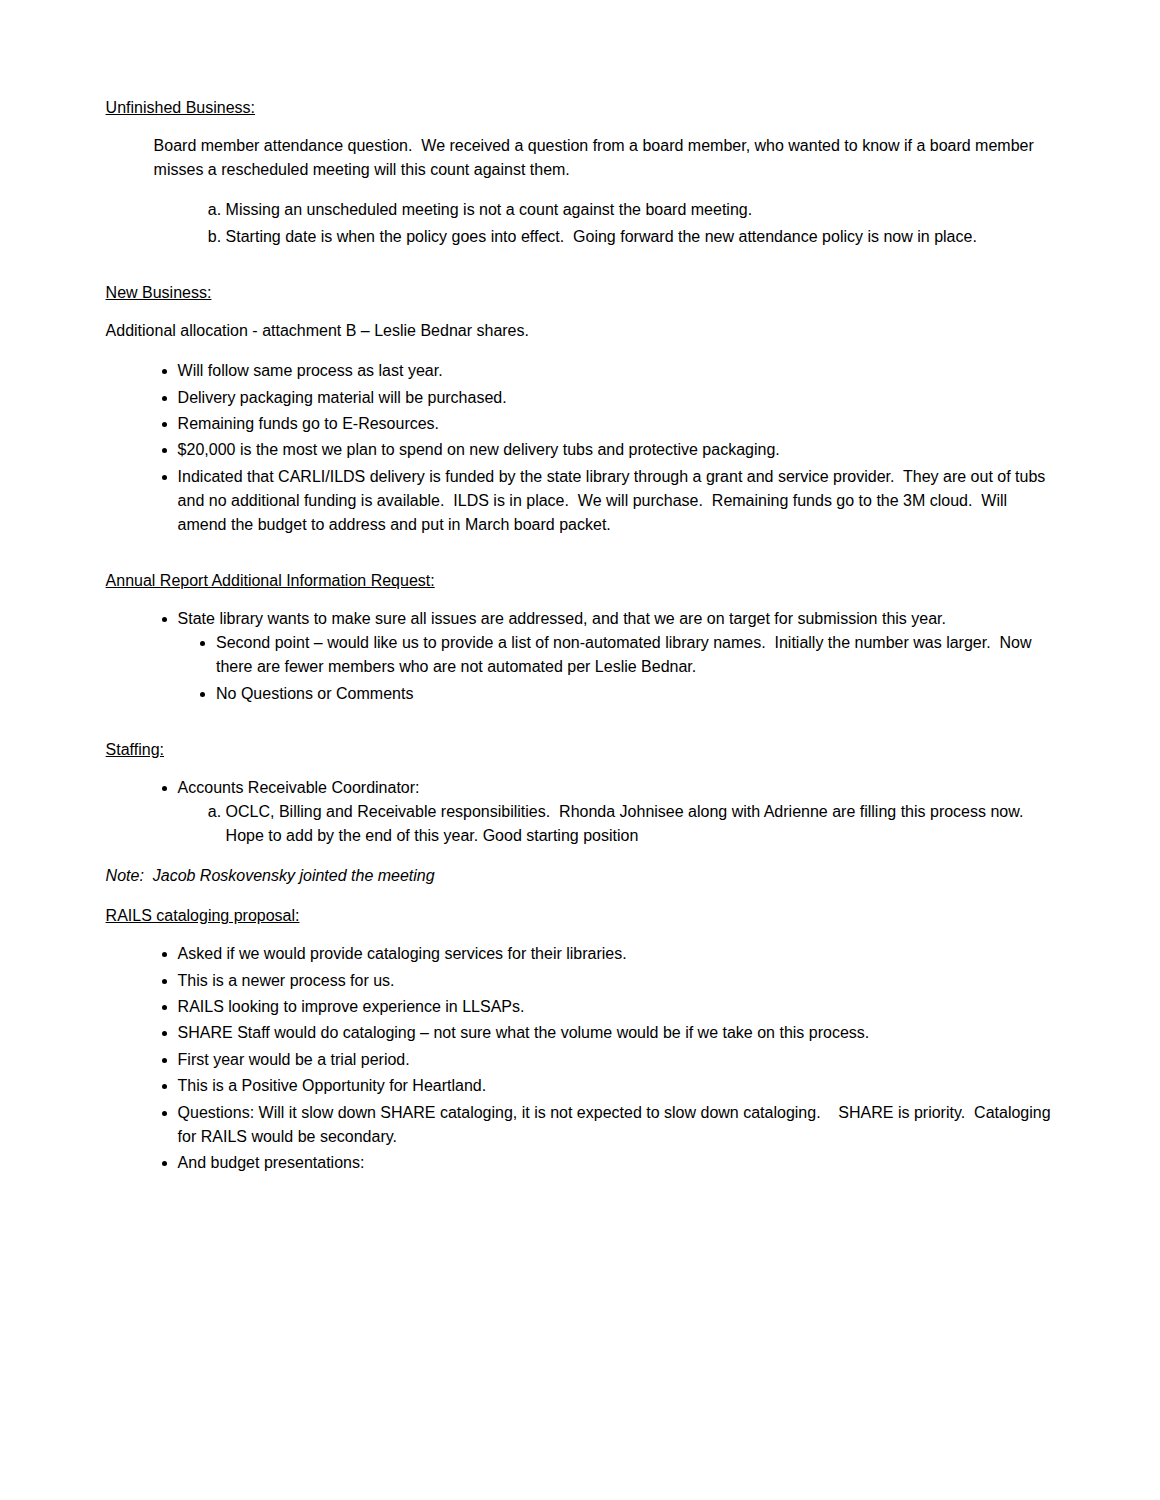Unfinished Business:
Board member attendance question. We received a question from a board member, who wanted to know if a board member misses a rescheduled meeting will this count against them.
Missing an unscheduled meeting is not a count against the board meeting.
Starting date is when the policy goes into effect. Going forward the new attendance policy is now in place.
New Business:
Additional allocation - attachment B – Leslie Bednar shares.
Will follow same process as last year.
Delivery packaging material will be purchased.
Remaining funds go to E-Resources.
$20,000 is the most we plan to spend on new delivery tubs and protective packaging.
Indicated that CARLI/ILDS delivery is funded by the state library through a grant and service provider. They are out of tubs and no additional funding is available. ILDS is in place. We will purchase. Remaining funds go to the 3M cloud. Will amend the budget to address and put in March board packet.
Annual Report Additional Information Request:
State library wants to make sure all issues are addressed, and that we are on target for submission this year.
Second point – would like us to provide a list of non-automated library names. Initially the number was larger. Now there are fewer members who are not automated per Leslie Bednar.
No Questions or Comments
Staffing:
Accounts Receivable Coordinator:
OCLC, Billing and Receivable responsibilities. Rhonda Johnisee along with Adrienne are filling this process now. Hope to add by the end of this year. Good starting position
Note: Jacob Roskovensky jointed the meeting
RAILS cataloging proposal:
Asked if we would provide cataloging services for their libraries.
This is a newer process for us.
RAILS looking to improve experience in LLSAPs.
SHARE Staff would do cataloging – not sure what the volume would be if we take on this process.
First year would be a trial period.
This is a Positive Opportunity for Heartland.
Questions: Will it slow down SHARE cataloging, it is not expected to slow down cataloging. SHARE is priority. Cataloging for RAILS would be secondary.
And budget presentations: